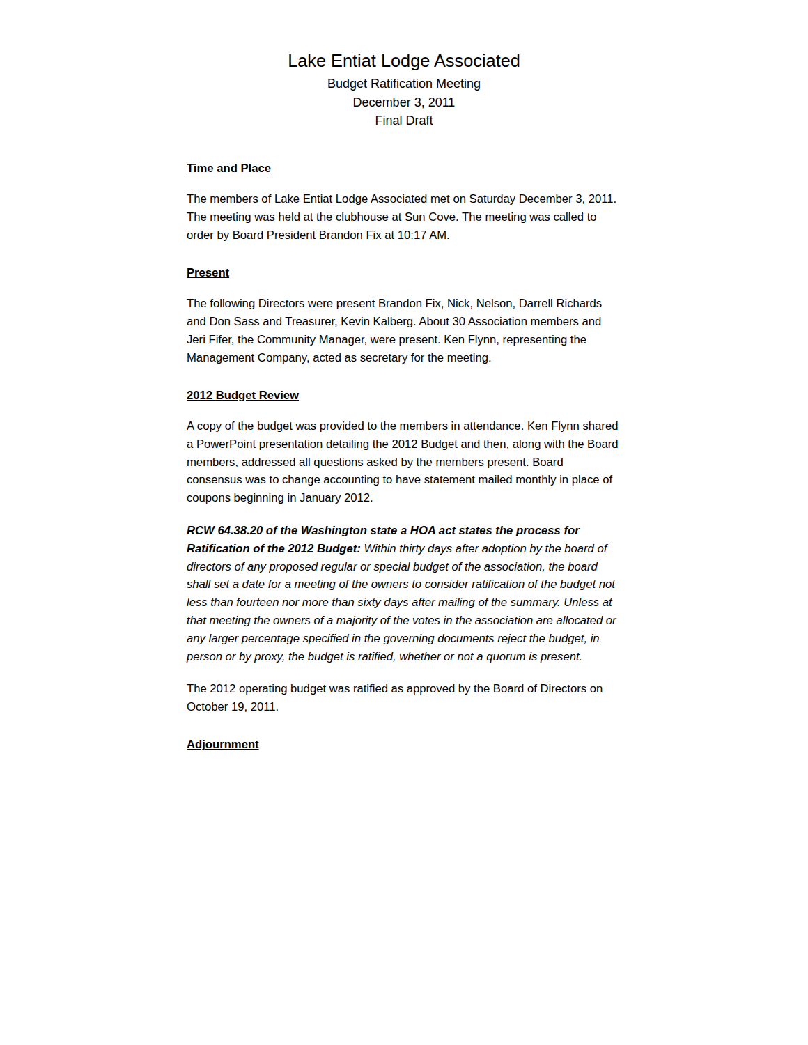Lake Entiat Lodge Associated
Budget Ratification Meeting December 3, 2011 Final Draft
Time and Place
The members of Lake Entiat Lodge Associated met on Saturday December 3, 2011. The meeting was held at the clubhouse at Sun Cove. The meeting was called to order by Board President Brandon Fix at 10:17 AM.
Present
The following Directors were present Brandon Fix, Nick, Nelson, Darrell Richards and Don Sass and Treasurer, Kevin Kalberg. About 30 Association members and Jeri Fifer, the Community Manager, were present. Ken Flynn, representing the Management Company, acted as secretary for the meeting.
2012 Budget Review
A copy of the budget was provided to the members in attendance. Ken Flynn shared a PowerPoint presentation detailing the 2012 Budget and then, along with the Board members, addressed all questions asked by the members present. Board consensus was to change accounting to have statement mailed monthly in place of coupons beginning in January 2012.
RCW 64.38.20 of the Washington state a HOA act states the process for Ratification of the 2012 Budget: Within thirty days after adoption by the board of directors of any proposed regular or special budget of the association, the board shall set a date for a meeting of the owners to consider ratification of the budget not less than fourteen nor more than sixty days after mailing of the summary. Unless at that meeting the owners of a majority of the votes in the association are allocated or any larger percentage specified in the governing documents reject the budget, in person or by proxy, the budget is ratified, whether or not a quorum is present.
The 2012 operating budget was ratified as approved by the Board of Directors on October 19, 2011.
Adjournment